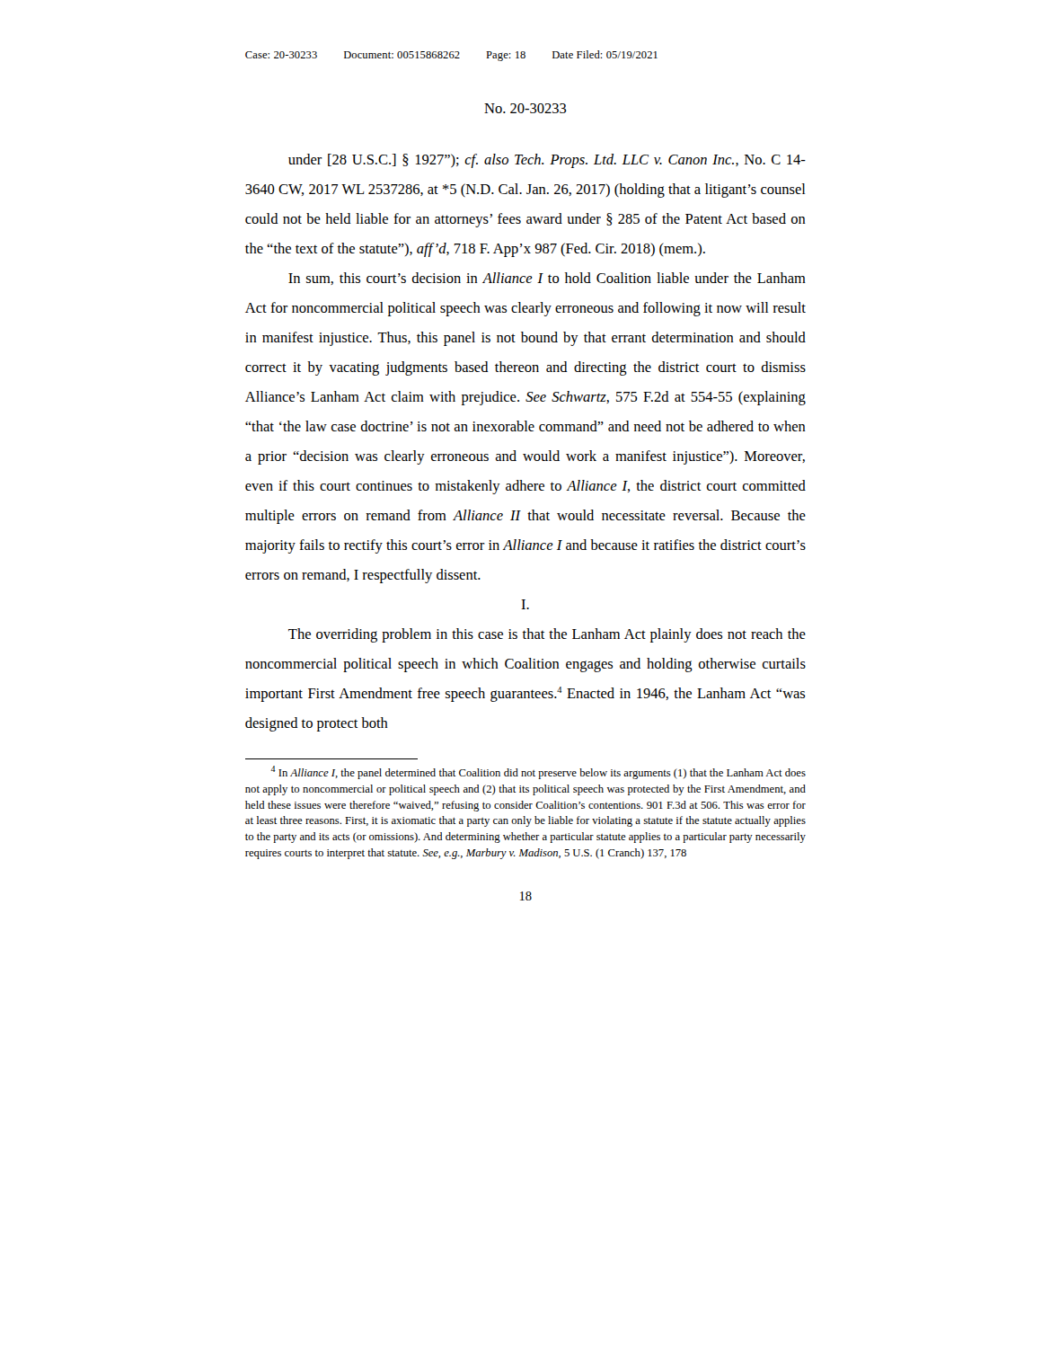Case: 20-30233 Document: 00515868262 Page: 18 Date Filed: 05/19/2021
No. 20-30233
under [28 U.S.C.] § 1927”); cf. also Tech. Props. Ltd. LLC v. Canon Inc., No. C 14-3640 CW, 2017 WL 2537286, at *5 (N.D. Cal. Jan. 26, 2017) (holding that a litigant’s counsel could not be held liable for an attorneys’ fees award under § 285 of the Patent Act based on the “the text of the statute”), aff’d, 718 F. App’x 987 (Fed. Cir. 2018) (mem.).
In sum, this court’s decision in Alliance I to hold Coalition liable under the Lanham Act for noncommercial political speech was clearly erroneous and following it now will result in manifest injustice. Thus, this panel is not bound by that errant determination and should correct it by vacating judgments based thereon and directing the district court to dismiss Alliance’s Lanham Act claim with prejudice. See Schwartz, 575 F.2d at 554-55 (explaining “that ‘the law case doctrine’ is not an inexorable command” and need not be adhered to when a prior “decision was clearly erroneous and would work a manifest injustice”). Moreover, even if this court continues to mistakenly adhere to Alliance I, the district court committed multiple errors on remand from Alliance II that would necessitate reversal. Because the majority fails to rectify this court’s error in Alliance I and because it ratifies the district court’s errors on remand, I respectfully dissent.
I.
The overriding problem in this case is that the Lanham Act plainly does not reach the noncommercial political speech in which Coalition engages and holding otherwise curtails important First Amendment free speech guarantees.4 Enacted in 1946, the Lanham Act “was designed to protect both
4 In Alliance I, the panel determined that Coalition did not preserve below its arguments (1) that the Lanham Act does not apply to noncommercial or political speech and (2) that its political speech was protected by the First Amendment, and held these issues were therefore “waived,” refusing to consider Coalition’s contentions. 901 F.3d at 506. This was error for at least three reasons. First, it is axiomatic that a party can only be liable for violating a statute if the statute actually applies to the party and its acts (or omissions). And determining whether a particular statute applies to a particular party necessarily requires courts to interpret that statute. See, e.g., Marbury v. Madison, 5 U.S. (1 Cranch) 137, 178
18